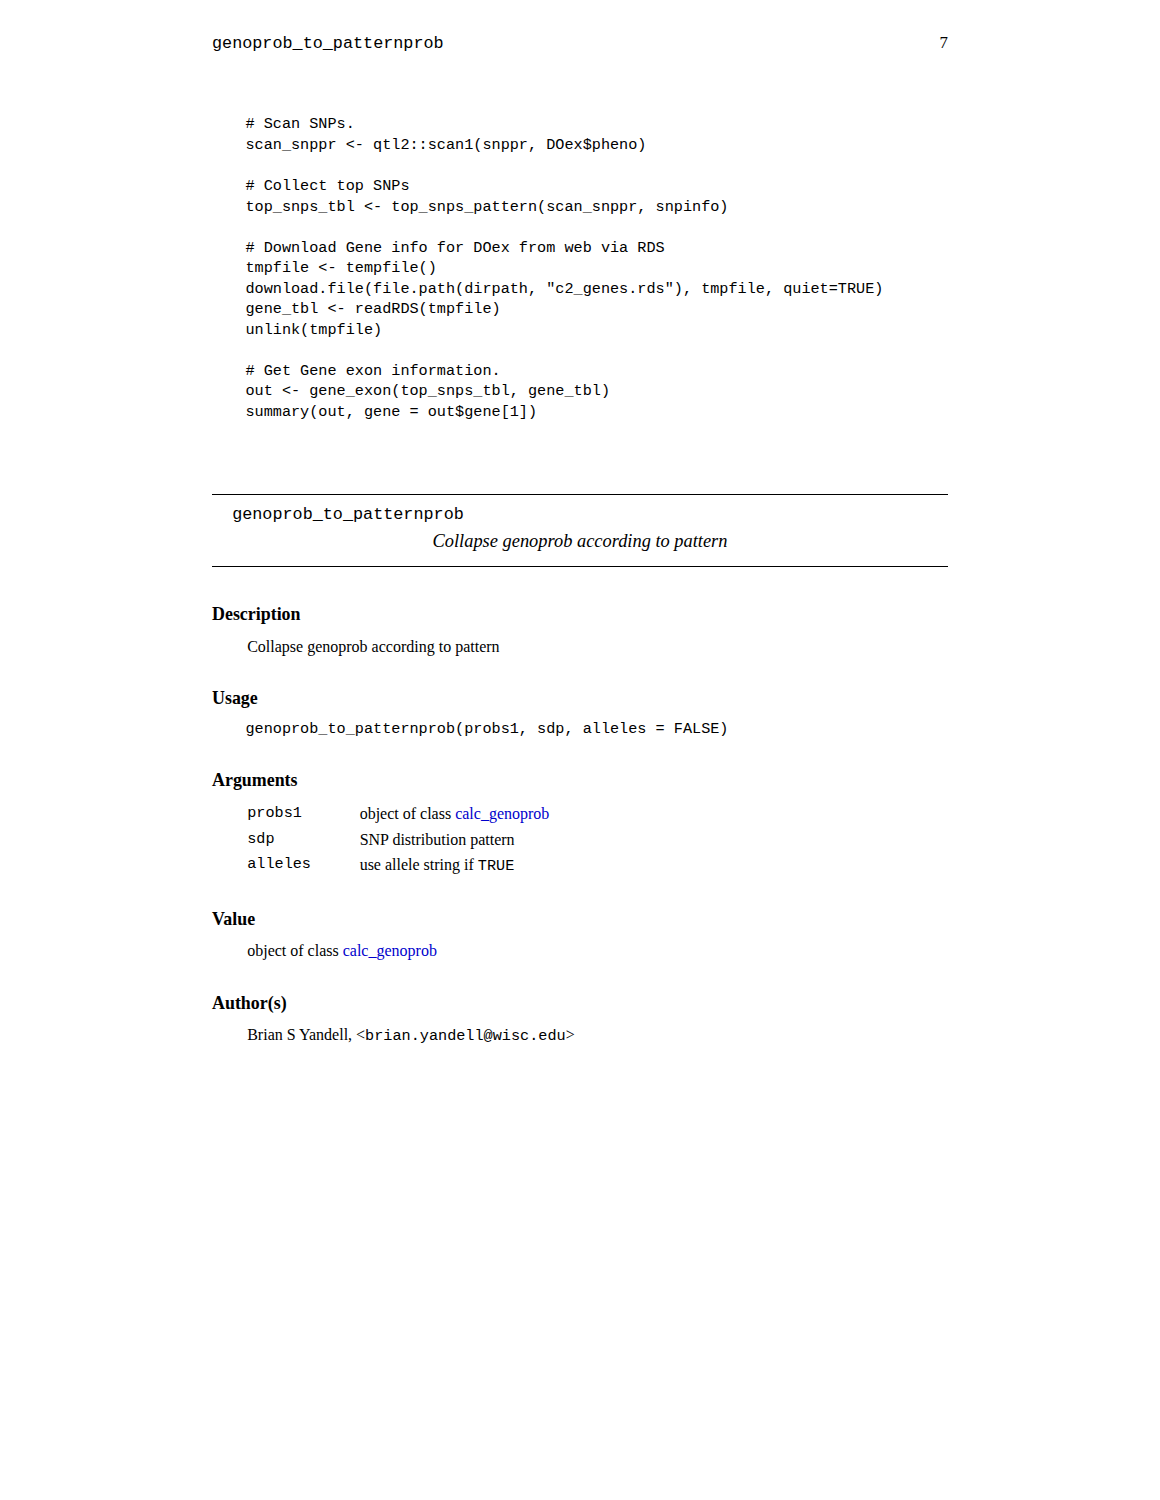genoprob_to_patternprob 7
# Scan SNPs.
scan_snppr <- qtl2::scan1(snppr, DOex$pheno)

# Collect top SNPs
top_snps_tbl <- top_snps_pattern(scan_snppr, snpinfo)

# Download Gene info for DOex from web via RDS
tmpfile <- tempfile()
download.file(file.path(dirpath, "c2_genes.rds"), tmpfile, quiet=TRUE)
gene_tbl <- readRDS(tmpfile)
unlink(tmpfile)

# Get Gene exon information.
out <- gene_exon(top_snps_tbl, gene_tbl)
summary(out, gene = out$gene[1])
genoprob_to_patternprob
Collapse genoprob according to pattern
Description
Collapse genoprob according to pattern
Usage
genoprob_to_patternprob(probs1, sdp, alleles = FALSE)
Arguments
| probs1 | object of class calc_genoprob |
| sdp | SNP distribution pattern |
| alleles | use allele string if TRUE |
Value
object of class calc_genoprob
Author(s)
Brian S Yandell, <brian.yandell@wisc.edu>